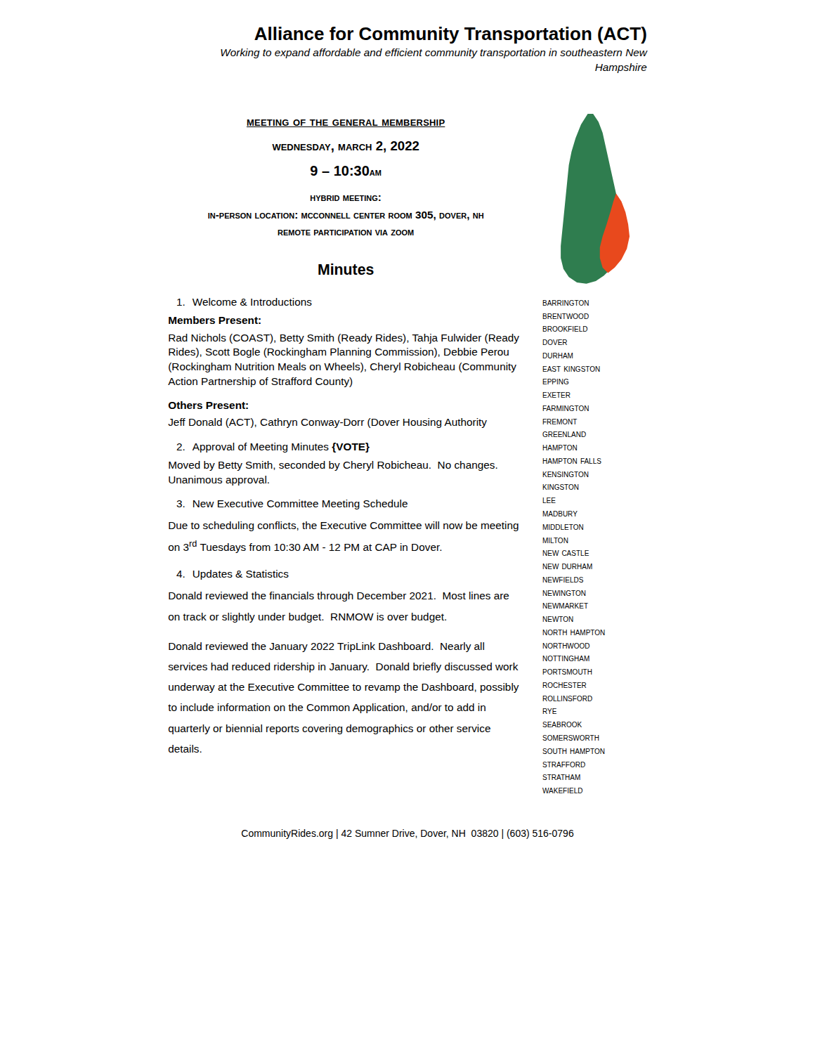Alliance for Community Transportation (ACT)
Working to expand affordable and efficient community transportation in southeastern New Hampshire
Meeting of the General Membership
Wednesday, March 2, 2022
9 – 10:30am
Hybrid Meeting:
In-Person Location: McConnell Center room 305, Dover, NH
Remote Participation via Zoom
Minutes
Welcome & Introductions
Members Present:
Rad Nichols (COAST), Betty Smith (Ready Rides), Tahja Fulwider (Ready Rides), Scott Bogle (Rockingham Planning Commission), Debbie Perou (Rockingham Nutrition Meals on Wheels), Cheryl Robicheau (Community Action Partnership of Strafford County)
Others Present:
Jeff Donald (ACT), Cathryn Conway-Dorr (Dover Housing Authority
Approval of Meeting Minutes {VOTE}
Moved by Betty Smith, seconded by Cheryl Robicheau. No changes. Unanimous approval.
New Executive Committee Meeting Schedule
Due to scheduling conflicts, the Executive Committee will now be meeting on 3rd Tuesdays from 10:30 AM - 12 PM at CAP in Dover.
Updates & Statistics
Donald reviewed the financials through December 2021. Most lines are on track or slightly under budget. RNMOW is over budget.
Donald reviewed the January 2022 TripLink Dashboard. Nearly all services had reduced ridership in January. Donald briefly discussed work underway at the Executive Committee to revamp the Dashboard, possibly to include information on the Common Application, and/or to add in quarterly or biennial reports covering demographics or other service details.
Barrington
Brentwood
Brookfield
Dover
Durham
East Kingston
Epping
Exeter
Farmington
Fremont
Greenland
Hampton
Hampton Falls
Kensington
Kingston
Lee
Madbury
Middleton
Milton
New Castle
New Durham
Newfields
Newington
Newmarket
Newton
North Hampton
Northwood
Nottingham
Portsmouth
Rochester
Rollinsford
Rye
Seabrook
Somersworth
South Hampton
Strafford
Stratham
Wakefield
CommunityRides.org | 42 Sumner Drive, Dover, NH 03820 | (603) 516-0796